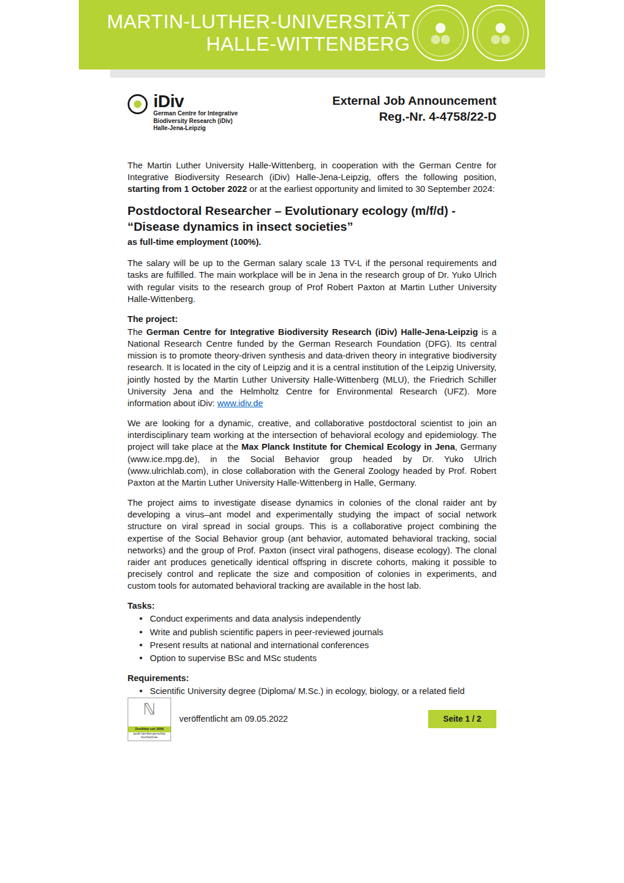MARTIN-LUTHER-UNIVERSITÄT
HALLE-WITTENBERG
iDiv
German Centre for Integrative
Biodiversity Research (iDiv)
Halle-Jena-Leipzig
External Job Announcement
Reg.-Nr. 4-4758/22-D
The Martin Luther University Halle-Wittenberg, in cooperation with the German Centre for Integrative Biodiversity Research (iDiv) Halle-Jena-Leipzig, offers the following position, starting from 1 October 2022 or at the earliest opportunity and limited to 30 September 2024:
Postdoctoral Researcher – Evolutionary ecology (m/f/d) - “Disease dynamics in insect societies”
as full-time employment (100%).
The salary will be up to the German salary scale 13 TV-L if the personal requirements and tasks are fulfilled. The main workplace will be in Jena in the research group of Dr. Yuko Ulrich with regular visits to the research group of Prof Robert Paxton at Martin Luther University Halle-Wittenberg.
The project:
The German Centre for Integrative Biodiversity Research (iDiv) Halle-Jena-Leipzig is a National Research Centre funded by the German Research Foundation (DFG). Its central mission is to promote theory-driven synthesis and data-driven theory in integrative biodiversity research. It is located in the city of Leipzig and it is a central institution of the Leipzig University, jointly hosted by the Martin Luther University Halle-Wittenberg (MLU), the Friedrich Schiller University Jena and the Helmholtz Centre for Environmental Research (UFZ). More information about iDiv: www.idiv.de
We are looking for a dynamic, creative, and collaborative postdoctoral scientist to join an interdisciplinary team working at the intersection of behavioral ecology and epidemiology. The project will take place at the Max Planck Institute for Chemical Ecology in Jena, Germany (www.ice.mpg.de), in the Social Behavior group headed by Dr. Yuko Ulrich (www.ulrichlab.com), in close collaboration with the General Zoology headed by Prof. Robert Paxton at the Martin Luther University Halle-Wittenberg in Halle, Germany.
The project aims to investigate disease dynamics in colonies of the clonal raider ant by developing a virus–ant model and experimentally studying the impact of social network structure on viral spread in social groups. This is a collaborative project combining the expertise of the Social Behavior group (ant behavior, automated behavioral tracking, social networks) and the group of Prof. Paxton (insect viral pathogens, disease ecology). The clonal raider ant produces genetically identical offspring in discrete cohorts, making it possible to precisely control and replicate the size and composition of colonies in experiments, and custom tools for automated behavioral tracking are available in the host lab.
Tasks:
Conduct experiments and data analysis independently
Write and publish scientific papers in peer-reviewed journals
Present results at national and international conferences
Option to supervise BSc and MSc students
Requirements:
Scientific University degree (Diploma/ M.Sc.) in ecology, biology, or a related field
 ℕ 
Zertifikat seit 2009
audit familiengerechte
hochschule
veröffentlicht am 09.05.2022
Seite 1 / 2